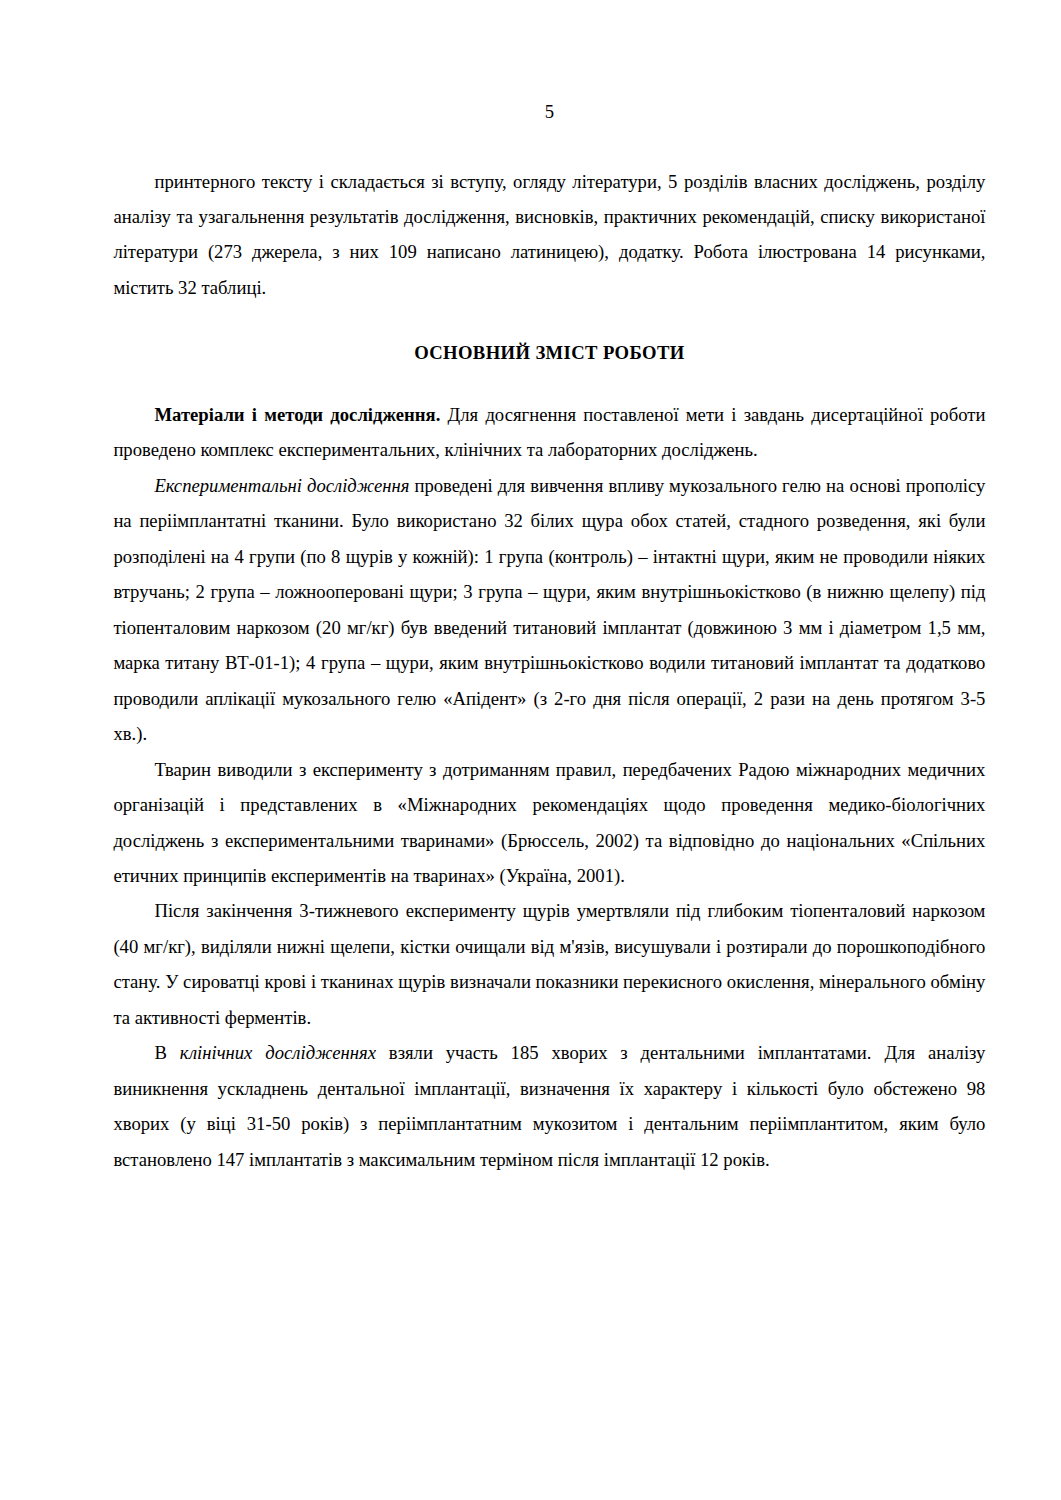5
принтерного тексту і складається зі вступу, огляду літератури, 5 розділів власних досліджень, розділу аналізу та узагальнення результатів дослідження, висновків, практичних рекомендацій, списку використаної літератури (273 джерела, з них 109 написано латиницею), додатку. Робота ілюстрована 14 рисунками, містить 32 таблиці.
Основний зміст роботи
Матеріали і методи дослідження. Для досягнення поставленої мети і завдань дисертаційної роботи проведено комплекс експериментальних, клінічних та лабораторних досліджень.
Експериментальні дослідження проведені для вивчення впливу мукозального гелю на основі прополісу на періімплантатні тканини. Було використано 32 білих щура обох статей, стадного розведення, які були розподілені на 4 групи (по 8 щурів у кожній): 1 група (контроль) – інтактні щури, яким не проводили ніяких втручань; 2 група – ложнооперовані щури; 3 група – щури, яким внутрішньокістково (в нижню щелепу) під тіопенталовим наркозом (20 мг/кг) був введений титановий імплантат (довжиною 3 мм і діаметром 1,5 мм, марка титану ВТ-01-1); 4 група – щури, яким внутрішньокістково водили титановий імплантат та додатково проводили аплікації мукозального гелю «Апідент» (з 2-го дня після операції, 2 рази на день протягом 3-5 хв.).
Тварин виводили з експерименту з дотриманням правил, передбачених Радою міжнародних медичних організацій і представлених в «Міжнародних рекомендаціях щодо проведення медико-біологічних досліджень з експериментальними тваринами» (Брюссель, 2002) та відповідно до національних «Спільних етичних принципів експериментів на тваринах» (Україна, 2001).
Після закінчення 3-тижневого експерименту щурів умертвляли під глибоким тіопенталовий наркозом (40 мг/кг), виділяли нижні щелепи, кістки очищали від м'язів, висушували і розтирали до порошкоподібного стану. У сироватці крові і тканинах щурів визначали показники перекисного окислення, мінерального обміну та активності ферментів.
В клінічних дослідженнях взяли участь 185 хворих з дентальними імплантатами. Для аналізу виникнення ускладнень дентальної імплантації, визначення їх характеру і кількості було обстежено 98 хворих (у віці 31-50 років) з періімплантатним мукозитом і дентальним періімплантитом, яким було встановлено 147 імплантатів з максимальним терміном після імплантації 12 років.